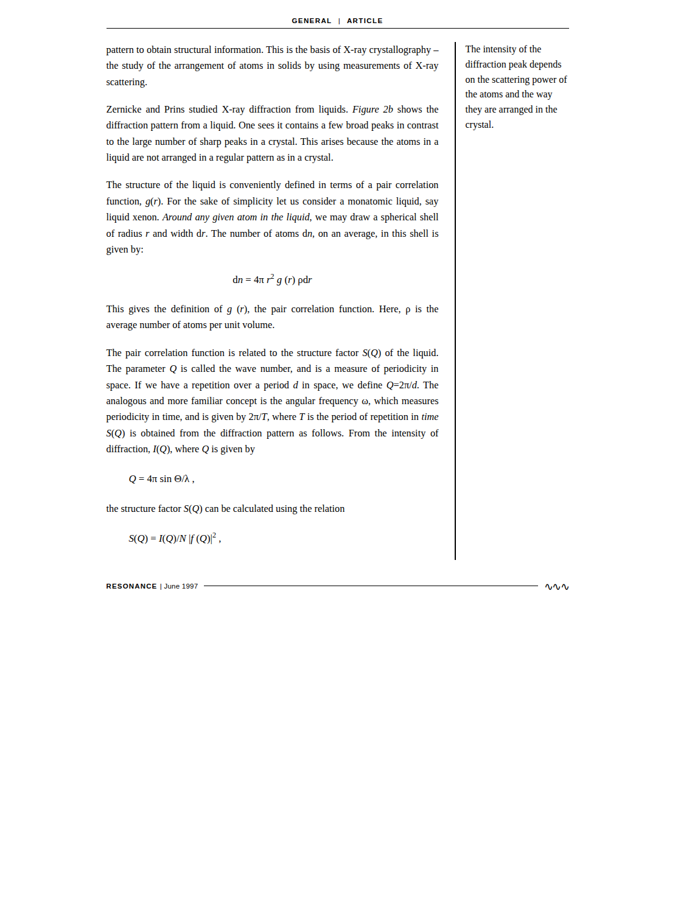GENERAL | ARTICLE
pattern to obtain structural information. This is the basis of X-ray crystallography – the study of the arrangement of atoms in solids by using measurements of X-ray scattering.
Zernicke and Prins studied X-ray diffraction from liquids. Figure 2b shows the diffraction pattern from a liquid. One sees it contains a few broad peaks in contrast to the large number of sharp peaks in a crystal. This arises because the atoms in a liquid are not arranged in a regular pattern as in a crystal.
The structure of the liquid is conveniently defined in terms of a pair correlation function, g(r). For the sake of simplicity let us consider a monatomic liquid, say liquid xenon. Around any given atom in the liquid, we may draw a spherical shell of radius r and width dr. The number of atoms dn, on an average, in this shell is given by:
dn = 4π r2 g (r) ρdr
This gives the definition of g (r), the pair correlation function. Here, ρ is the average number of atoms per unit volume.
The pair correlation function is related to the structure factor S(Q) of the liquid. The parameter Q is called the wave number, and is a measure of periodicity in space. If we have a repetition over a period d in space, we define Q=2π/d. The analogous and more familiar concept is the angular frequency ω, which measures periodicity in time, and is given by 2π/T, where T is the period of repetition in time S(Q) is obtained from the diffraction pattern as follows. From the intensity of diffraction, I(Q), where Q is given by
Q = 4π sin Θ/λ ,
the structure factor S(Q) can be calculated using the relation
S(Q) = I(Q)/N |f (Q)|2 ,
The intensity of the diffraction peak depends on the scattering power of the atoms and the way they are arranged in the crystal.
RESONANCE | June 1997
∿∿∿